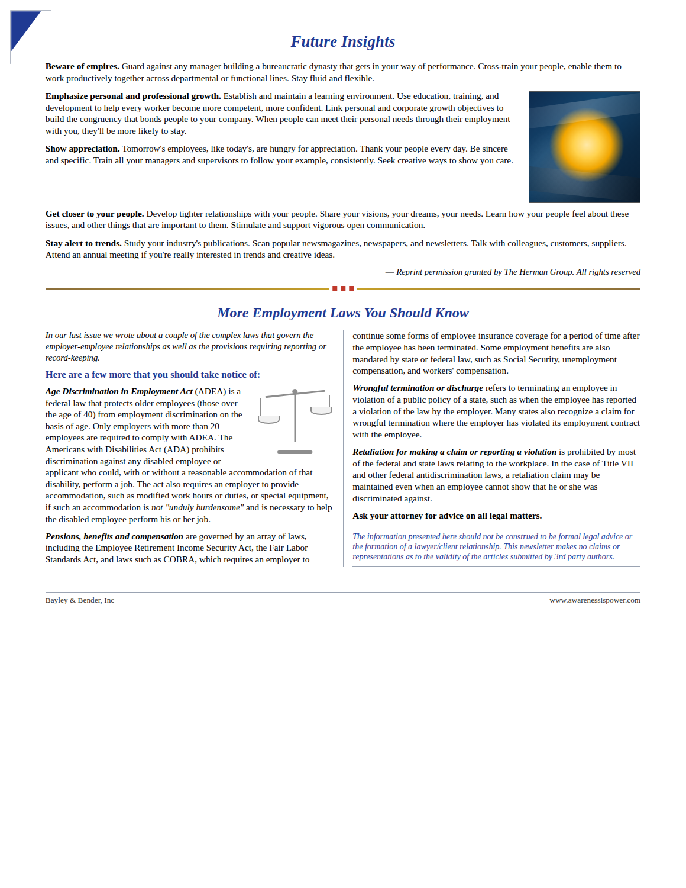Future Insights
Beware of empires. Guard against any manager building a bureaucratic dynasty that gets in your way of performance. Cross-train your people, enable them to work productively together across departmental or functional lines. Stay fluid and flexible.
Emphasize personal and professional growth. Establish and maintain a learning environment. Use education, training, and development to help every worker become more competent, more confident. Link personal and corporate growth objectives to build the congruency that bonds people to your company. When people can meet their personal needs through their employment with you, they'll be more likely to stay.
Show appreciation. Tomorrow's employees, like today's, are hungry for appreciation. Thank your people every day. Be sincere and specific. Train all your managers and supervisors to follow your example, consistently. Seek creative ways to show you care.
Get closer to your people. Develop tighter relationships with your people. Share your visions, your dreams, your needs. Learn how your people feel about these issues, and other things that are important to them. Stimulate and support vigorous open communication.
Stay alert to trends. Study your industry's publications. Scan popular newsmagazines, newspapers, and newsletters. Talk with colleagues, customers, suppliers. Attend an annual meeting if you're really interested in trends and creative ideas.
— Reprint permission granted by The Herman Group. All rights reserved
More Employment Laws You Should Know
In our last issue we wrote about a couple of the complex laws that govern the employer-employee relationships as well as the provisions requiring reporting or record-keeping.
Here are a few more that you should take notice of:
Age Discrimination in Employment Act (ADEA) is a federal law that protects older employees (those over the age of 40) from employment discrimination on the basis of age. Only employers with more than 20 employees are required to comply with ADEA. The Americans with Disabilities Act (ADA) prohibits discrimination against any disabled employee or applicant who could, with or without a reasonable accommodation of that disability, perform a job. The act also requires an employer to provide accommodation, such as modified work hours or duties, or special equipment, if such an accommodation is not "unduly burdensome" and is necessary to help the disabled employee perform his or her job.
Pensions, benefits and compensation are governed by an array of laws, including the Employee Retirement Income Security Act, the Fair Labor Standards Act, and laws such as COBRA, which requires an employer to continue some forms of employee insurance coverage for a period of time after the employee has been terminated. Some employment benefits are also mandated by state or federal law, such as Social Security, unemployment compensation, and workers' compensation.
Wrongful termination or discharge refers to terminating an employee in violation of a public policy of a state, such as when the employee has reported a violation of the law by the employer. Many states also recognize a claim for wrongful termination where the employer has violated its employment contract with the employee.
Retaliation for making a claim or reporting a violation is prohibited by most of the federal and state laws relating to the workplace. In the case of Title VII and other federal antidiscrimination laws, a retaliation claim may be maintained even when an employee cannot show that he or she was discriminated against.
Ask your attorney for advice on all legal matters.
The information presented here should not be construed to be formal legal advice or the formation of a lawyer/client relationship. This newsletter makes no claims or representations as to the validity of the articles submitted by 3rd party authors.
Bayley & Bender, Inc
www.awarenessispower.com